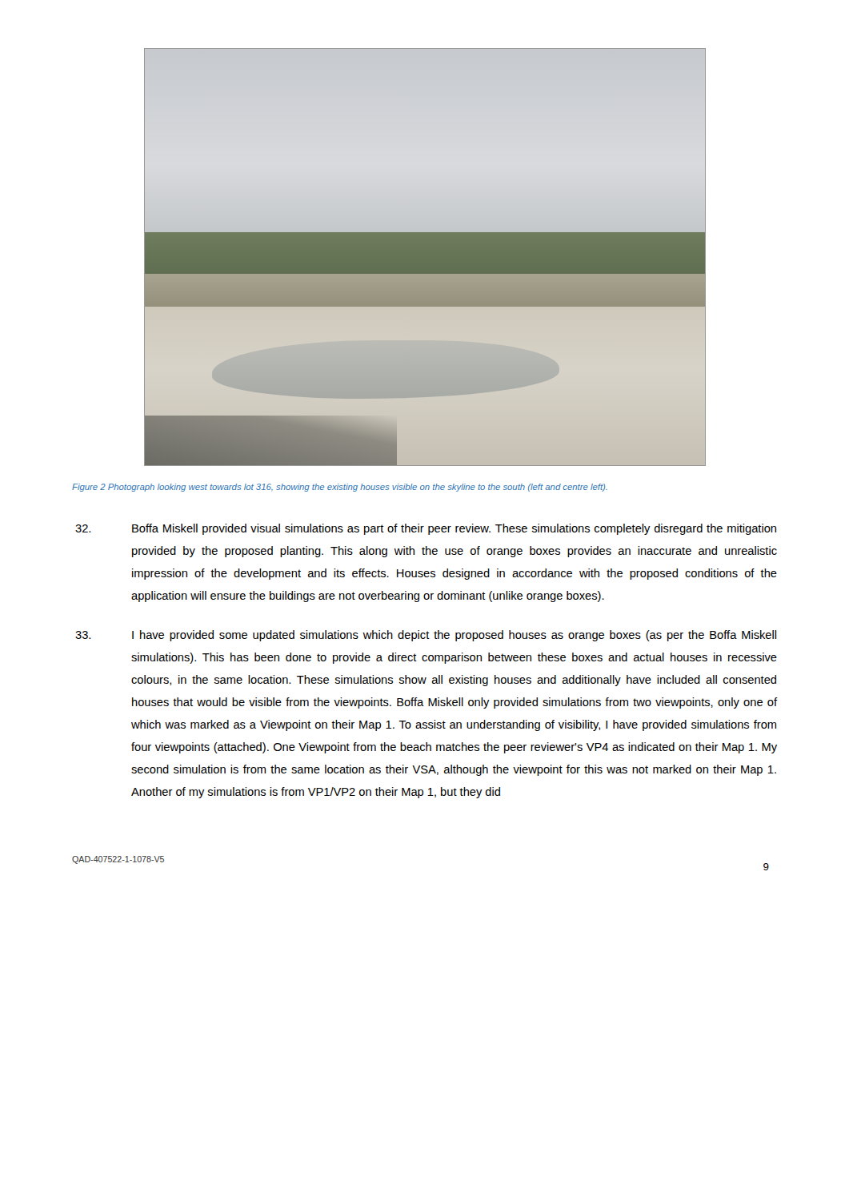Figure 2 Photograph looking west towards lot 316, showing the existing houses visible on the skyline to the south (left and centre left).
32.
Boffa Miskell provided visual simulations as part of their peer review. These simulations completely disregard the mitigation provided by the proposed planting. This along with the use of orange boxes provides an inaccurate and unrealistic impression of the development and its effects. Houses designed in accordance with the proposed conditions of the application will ensure the buildings are not overbearing or dominant (unlike orange boxes).
33.
I have provided some updated simulations which depict the proposed houses as orange boxes (as per the Boffa Miskell simulations). This has been done to provide a direct comparison between these boxes and actual houses in recessive colours, in the same location. These simulations show all existing houses and additionally have included all consented houses that would be visible from the viewpoints. Boffa Miskell only provided simulations from two viewpoints, only one of which was marked as a Viewpoint on their Map 1. To assist an understanding of visibility, I have provided simulations from four viewpoints (attached). One Viewpoint from the beach matches the peer reviewer's VP4 as indicated on their Map 1. My second simulation is from the same location as their VSA, although the viewpoint for this was not marked on their Map 1. Another of my simulations is from VP1/VP2 on their Map 1, but they did
QAD-407522-1-1078-V5
9